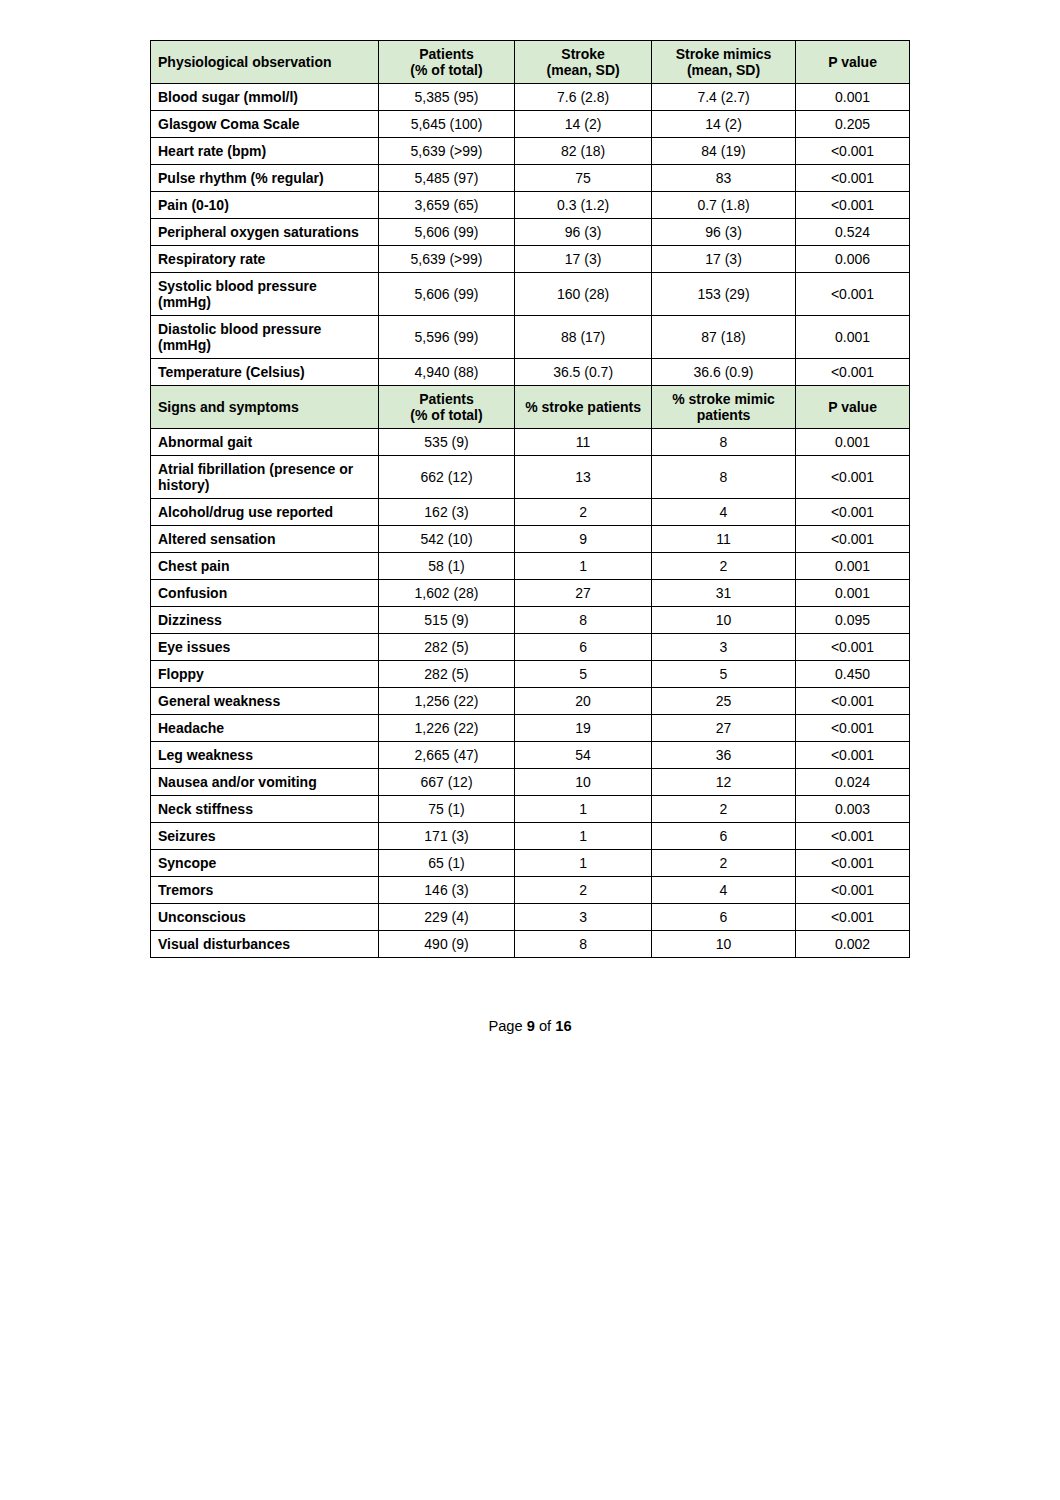| Physiological observation | Patients (% of total) | Stroke (mean, SD) | Stroke mimics (mean, SD) | P value |
| --- | --- | --- | --- | --- |
| Blood sugar (mmol/l) | 5,385 (95) | 7.6 (2.8) | 7.4 (2.7) | 0.001 |
| Glasgow Coma Scale | 5,645 (100) | 14 (2) | 14 (2) | 0.205 |
| Heart rate (bpm) | 5,639 (>99) | 82 (18) | 84 (19) | <0.001 |
| Pulse rhythm (% regular) | 5,485 (97) | 75 | 83 | <0.001 |
| Pain (0-10) | 3,659 (65) | 0.3 (1.2) | 0.7 (1.8) | <0.001 |
| Peripheral oxygen saturations | 5,606 (99) | 96 (3) | 96 (3) | 0.524 |
| Respiratory rate | 5,639 (>99) | 17 (3) | 17 (3) | 0.006 |
| Systolic blood pressure (mmHg) | 5,606 (99) | 160 (28) | 153 (29) | <0.001 |
| Diastolic blood pressure (mmHg) | 5,596 (99) | 88 (17) | 87 (18) | 0.001 |
| Temperature (Celsius) | 4,940 (88) | 36.5 (0.7) | 36.6 (0.9) | <0.001 |
| Signs and symptoms | Patients (% of total) | % stroke patients | % stroke mimic patients | P value |
| Abnormal gait | 535 (9) | 11 | 8 | 0.001 |
| Atrial fibrillation (presence or history) | 662 (12) | 13 | 8 | <0.001 |
| Alcohol/drug use reported | 162 (3) | 2 | 4 | <0.001 |
| Altered sensation | 542 (10) | 9 | 11 | <0.001 |
| Chest pain | 58 (1) | 1 | 2 | 0.001 |
| Confusion | 1,602 (28) | 27 | 31 | 0.001 |
| Dizziness | 515 (9) | 8 | 10 | 0.095 |
| Eye issues | 282 (5) | 6 | 3 | <0.001 |
| Floppy | 282 (5) | 5 | 5 | 0.450 |
| General weakness | 1,256 (22) | 20 | 25 | <0.001 |
| Headache | 1,226 (22) | 19 | 27 | <0.001 |
| Leg weakness | 2,665 (47) | 54 | 36 | <0.001 |
| Nausea and/or vomiting | 667 (12) | 10 | 12 | 0.024 |
| Neck stiffness | 75 (1) | 1 | 2 | 0.003 |
| Seizures | 171 (3) | 1 | 6 | <0.001 |
| Syncope | 65 (1) | 1 | 2 | <0.001 |
| Tremors | 146 (3) | 2 | 4 | <0.001 |
| Unconscious | 229 (4) | 3 | 6 | <0.001 |
| Visual disturbances | 490 (9) | 8 | 10 | 0.002 |
Page 9 of 16